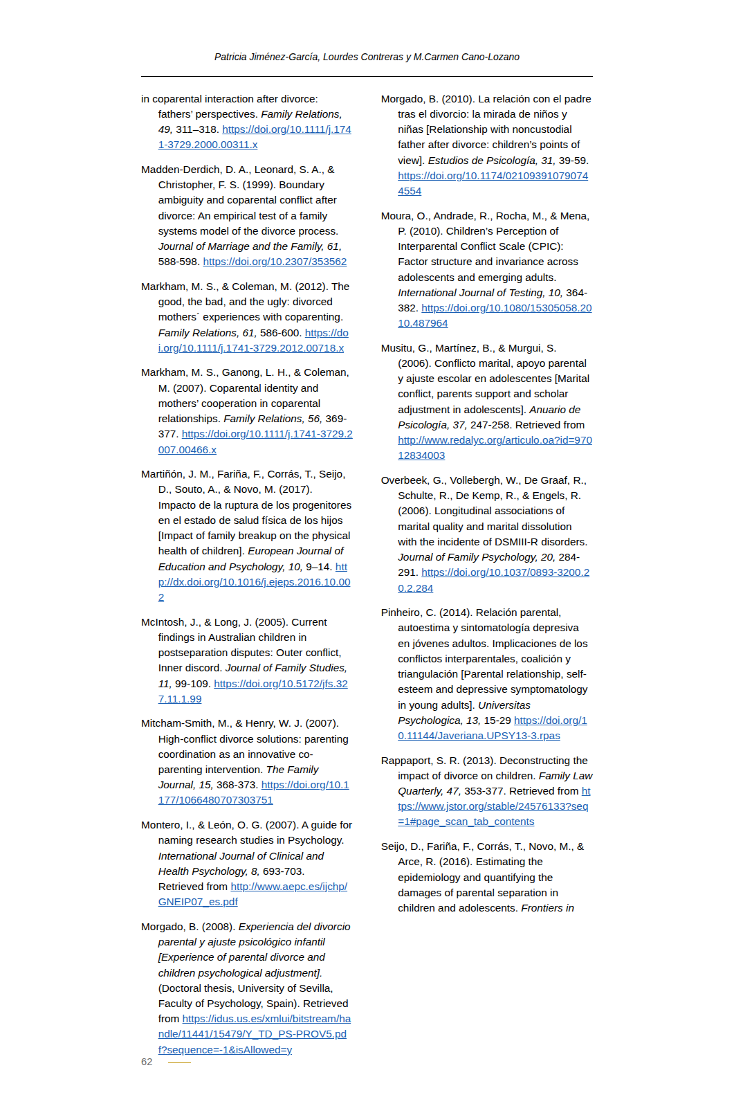Patricia Jiménez-García, Lourdes Contreras y M.Carmen Cano-Lozano
in coparental interaction after divorce: fathers’ perspectives. Family Relations, 49, 311–318. https://doi.org/10.1111/j.1741-3729.2000.00311.x
Madden-Derdich, D. A., Leonard, S. A., & Christopher, F. S. (1999). Boundary ambiguity and coparental conflict after divorce: An empirical test of a family systems model of the divorce process. Journal of Marriage and the Family, 61, 588-598. https://doi.org/10.2307/353562
Markham, M. S., & Coleman, M. (2012). The good, the bad, and the ugly: divorced mothers´ experiences with coparenting. Family Relations, 61, 586-600. https://doi.org/10.1111/j.1741-3729.2012.00718.x
Markham, M. S., Ganong, L. H., & Coleman, M. (2007). Coparental identity and mothers’ cooperation in coparental relationships. Family Relations, 56, 369-377. https://doi.org/10.1111/j.1741-3729.2007.00466.x
Martiñón, J. M., Fariña, F., Corrás, T., Seijo, D., Souto, A., & Novo, M. (2017). Impacto de la ruptura de los progenitores en el estado de salud física de los hijos [Impact of family breakup on the physical health of children]. European Journal of Education and Psychology, 10, 9–14. http://dx.doi.org/10.1016/j.ejeps.2016.10.002
McIntosh, J., & Long, J. (2005). Current findings in Australian children in postseparation disputes: Outer conflict, Inner discord. Journal of Family Studies, 11, 99-109. https://doi.org/10.5172/jfs.327.11.1.99
Mitcham-Smith, M., & Henry, W. J. (2007). High-conflict divorce solutions: parenting coordination as an innovative co-parenting intervention. The Family Journal, 15, 368-373. https://doi.org/10.1177/1066480707303751
Montero, I., & León, O. G. (2007). A guide for naming research studies in Psychology. International Journal of Clinical and Health Psychology, 8, 693-703. Retrieved from http://www.aepc.es/ijchp/GNEIP07_es.pdf
Morgado, B. (2008). Experiencia del divorcio parental y ajuste psicológico infantil [Experience of parental divorce and children psychological adjustment]. (Doctoral thesis, University of Sevilla, Faculty of Psychology, Spain). Retrieved from https://idus.us.es/xmlui/bitstream/handle/11441/15479/Y_TD_PS-PROV5.pdf?sequence=-1&isAllowed=y
Morgado, B. (2010). La relación con el padre tras el divorcio: la mirada de niños y niñas [Relationship with noncustodial father after divorce: children’s points of view]. Estudios de Psicología, 31, 39-59. https://doi.org/10.1174/021093910790744554
Moura, O., Andrade, R., Rocha, M., & Mena, P. (2010). Children’s Perception of Interparental Conflict Scale (CPIC): Factor structure and invariance across adolescents and emerging adults. International Journal of Testing, 10, 364-382. https://doi.org/10.1080/15305058.2010.487964
Musitu, G., Martínez, B., & Murgui, S. (2006). Conflicto marital, apoyo parental y ajuste escolar en adolescentes [Marital conflict, parents support and scholar adjustment in adolescents]. Anuario de Psicología, 37, 247-258. Retrieved from http://www.redalyc.org/articulo.oa?id=97012834003
Overbeek, G., Vollebergh, W., De Graaf, R., Schulte, R., De Kemp, R., & Engels, R. (2006). Longitudinal associations of marital quality and marital dissolution with the incidente of DSMIII-R disorders. Journal of Family Psychology, 20, 284-291. https://doi.org/10.1037/0893-3200.20.2.284
Pinheiro, C. (2014). Relación parental, autoestima y sintomatología depresiva en jóvenes adultos. Implicaciones de los conflictos interparentales, coalición y triangulación [Parental relationship, self-esteem and depressive symptomatology in young adults]. Universitas Psychologica, 13, 15-29 https://doi.org/10.11144/Javeriana.UPSY13-3.rpas
Rappaport, S. R. (2013). Deconstructing the impact of divorce on children. Family Law Quarterly, 47, 353-377. Retrieved from https://www.jstor.org/stable/24576133?seq=1#page_scan_tab_contents
Seijo, D., Fariña, F., Corrás, T., Novo, M., & Arce, R. (2016). Estimating the epidemiology and quantifying the damages of parental separation in children and adolescents. Frontiers in
62